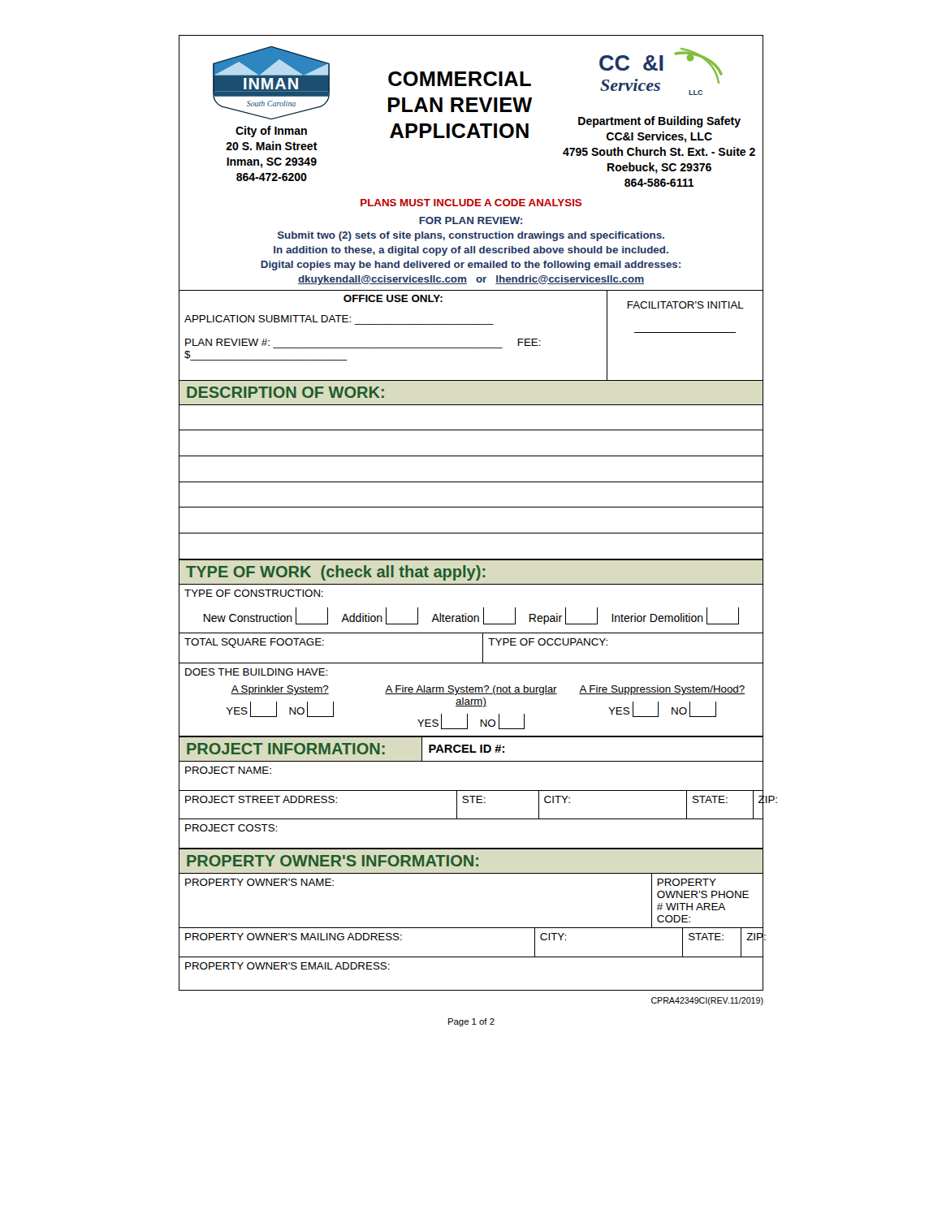INMAN South Carolina
City of Inman
20 S. Main Street
Inman, SC 29349
864-472-6200
COMMERCIAL
PLAN REVIEW
APPLICATION
CC &I Services LLC
Department of Building Safety
CC&I Services, LLC
4795 South Church St. Ext. - Suite 2
Roebuck, SC 29376
864-586-6111
PLANS MUST INCLUDE A CODE ANALYSIS
FOR PLAN REVIEW:
Submit two (2) sets of site plans, construction drawings and specifications.
In addition to these, a digital copy of all described above should be included.
Digital copies may be hand delivered or emailed to the following email addresses:
dkuykendall@cciservicesllc.com or lhendric@cciservicesllc.com
OFFICE USE ONLY:
APPLICATION SUBMITTAL DATE: _______________________
PLAN REVIEW #: ______________________________________ FEE: $__________________________
FACILITATOR'S INITIAL
DESCRIPTION OF WORK:
TYPE OF WORK (check all that apply):
TYPE OF CONSTRUCTION:
New Construction Addition Alteration Repair Interior Demolition
TOTAL SQUARE FOOTAGE:
TYPE OF OCCUPANCY:
DOES THE BUILDING HAVE:
A Sprinkler System?
YES NO
A Fire Alarm System? (not a burglar alarm)
YES NO
A Fire Suppression System/Hood?
YES NO
PROJECT INFORMATION:
PARCEL ID #:
PROJECT NAME:
PROJECT STREET ADDRESS:
STE:
CITY:
STATE:
ZIP:
PROJECT COSTS:
PROPERTY OWNER'S INFORMATION:
PROPERTY OWNER'S NAME:
PROPERTY OWNER'S PHONE # WITH AREA CODE:
PROPERTY OWNER'S MAILING ADDRESS:
CITY:
STATE:
ZIP:
PROPERTY OWNER'S EMAIL ADDRESS:
CPRA42349CI(REV.11/2019)
Page 1 of 2